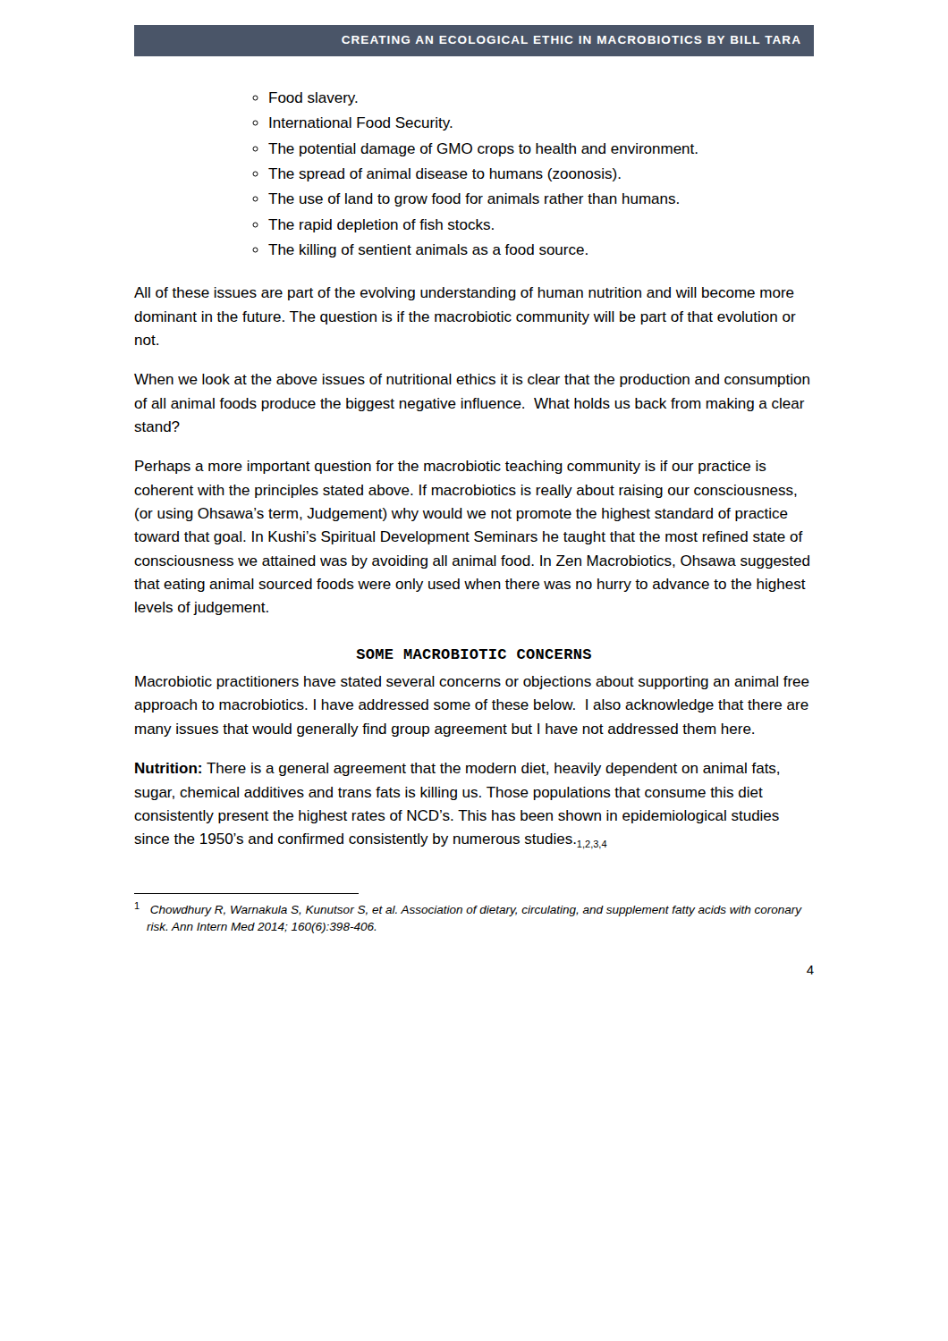Creating an Ecological Ethic in Macrobiotics by Bill Tara
Food slavery.
International Food Security.
The potential damage of GMO crops to health and environment.
The spread of animal disease to humans (zoonosis).
The use of land to grow food for animals rather than humans.
The rapid depletion of fish stocks.
The killing of sentient animals as a food source.
All of these issues are part of the evolving understanding of human nutrition and will become more dominant in the future. The question is if the macrobiotic community will be part of that evolution or not.
When we look at the above issues of nutritional ethics it is clear that the production and consumption of all animal foods produce the biggest negative influence. What holds us back from making a clear stand?
Perhaps a more important question for the macrobiotic teaching community is if our practice is coherent with the principles stated above. If macrobiotics is really about raising our consciousness, (or using Ohsawa’s term, Judgement) why would we not promote the highest standard of practice toward that goal. In Kushi’s Spiritual Development Seminars he taught that the most refined state of consciousness we attained was by avoiding all animal food. In Zen Macrobiotics, Ohsawa suggested that eating animal sourced foods were only used when there was no hurry to advance to the highest levels of judgement.
SOME MACROBIOTIC CONCERNS
Macrobiotic practitioners have stated several concerns or objections about supporting an animal free approach to macrobiotics. I have addressed some of these below. I also acknowledge that there are many issues that would generally find group agreement but I have not addressed them here.
Nutrition: There is a general agreement that the modern diet, heavily dependent on animal fats, sugar, chemical additives and trans fats is killing us. Those populations that consume this diet consistently present the highest rates of NCD’s. This has been shown in epidemiological studies since the 1950’s and confirmed consistently by numerous studies.1,2,3,4
1 Chowdhury R, Warnakula S, Kunutsor S, et al. Association of dietary, circulating, and supplement fatty acids with coronary risk. Ann Intern Med 2014; 160(6):398-406.
4